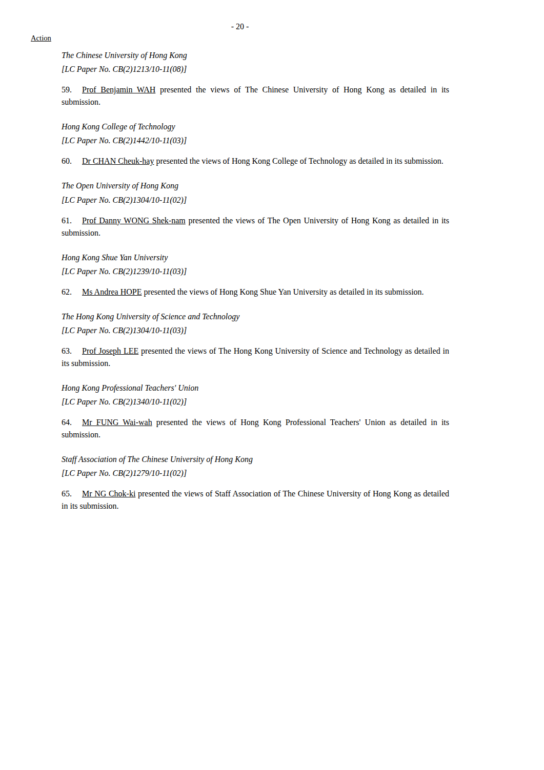- 20 -
Action
The Chinese University of Hong Kong
[LC Paper No. CB(2)1213/10-11(08)]
59. Prof Benjamin WAH presented the views of The Chinese University of Hong Kong as detailed in its submission.
Hong Kong College of Technology
[LC Paper No. CB(2)1442/10-11(03)]
60. Dr CHAN Cheuk-hay presented the views of Hong Kong College of Technology as detailed in its submission.
The Open University of Hong Kong
[LC Paper No. CB(2)1304/10-11(02)]
61. Prof Danny WONG Shek-nam presented the views of The Open University of Hong Kong as detailed in its submission.
Hong Kong Shue Yan University
[LC Paper No. CB(2)1239/10-11(03)]
62. Ms Andrea HOPE presented the views of Hong Kong Shue Yan University as detailed in its submission.
The Hong Kong University of Science and Technology
[LC Paper No. CB(2)1304/10-11(03)]
63. Prof Joseph LEE presented the views of The Hong Kong University of Science and Technology as detailed in its submission.
Hong Kong Professional Teachers' Union
[LC Paper No. CB(2)1340/10-11(02)]
64. Mr FUNG Wai-wah presented the views of Hong Kong Professional Teachers' Union as detailed in its submission.
Staff Association of The Chinese University of Hong Kong
[LC Paper No. CB(2)1279/10-11(02)]
65. Mr NG Chok-ki presented the views of Staff Association of The Chinese University of Hong Kong as detailed in its submission.